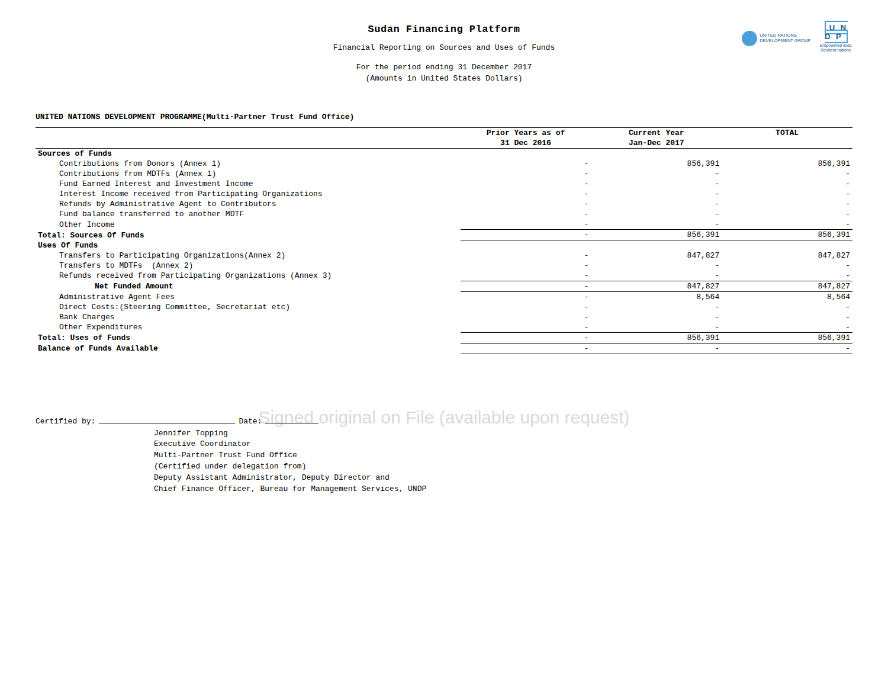UNITED NATIONS
DEVELOPMENT GROUP U N
D P
Empowered lives.
Resilient nations.
Sudan Financing Platform
Financial Reporting on Sources and Uses of Funds
For the period ending 31 December 2017
(Amounts in United States Dollars)
UNITED NATIONS DEVELOPMENT PROGRAMME(Multi-Partner Trust Fund Office)
| | Prior Years as of | Current Year | TOTAL |
| --- | --- | --- | --- |
| | 31 Dec 2016 | Jan-Dec 2017 | |
| Sources of Funds | | | |
| Contributions from Donors (Annex 1) | - | 856,391 | 856,391 |
| Contributions from MDTFs (Annex 1) | - | - | - |
| Fund Earned Interest and Investment Income | - | - | - |
| Interest Income received from Participating Organizations | - | - | - |
| Refunds by Administrative Agent to Contributors | - | - | - |
| Fund balance transferred to another MDTF | - | - | - |
| Other Income | - | - | - |
| Total: Sources Of Funds | - | 856,391 | 856,391 |
| Uses Of Funds | | | |
| Transfers to Participating Organizations(Annex 2) | - | 847,827 | 847,827 |
| Transfers to MDTFs (Annex 2) | - | - | - |
| Refunds received from Participating Organizations (Annex 3) | - | - | - |
| Net Funded Amount | - | 847,827 | 847,827 |
| Administrative Agent Fees | - | 8,564 | 8,564 |
| Direct Costs:(Steering Committee, Secretariat etc) | - | - | - |
| Bank Charges | - | - | - |
| Other Expenditures | - | - | - |
| Total: Uses of Funds | - | 856,391 | 856,391 |
| Balance of Funds Available | - | - | - |
Signed original on File (available upon request)
Certified by: Date:
Jennifer Topping
Executive Coordinator
Multi-Partner Trust Fund Office
(Certified under delegation from)
Deputy Assistant Administrator, Deputy Director and
Chief Finance Officer, Bureau for Management Services, UNDP